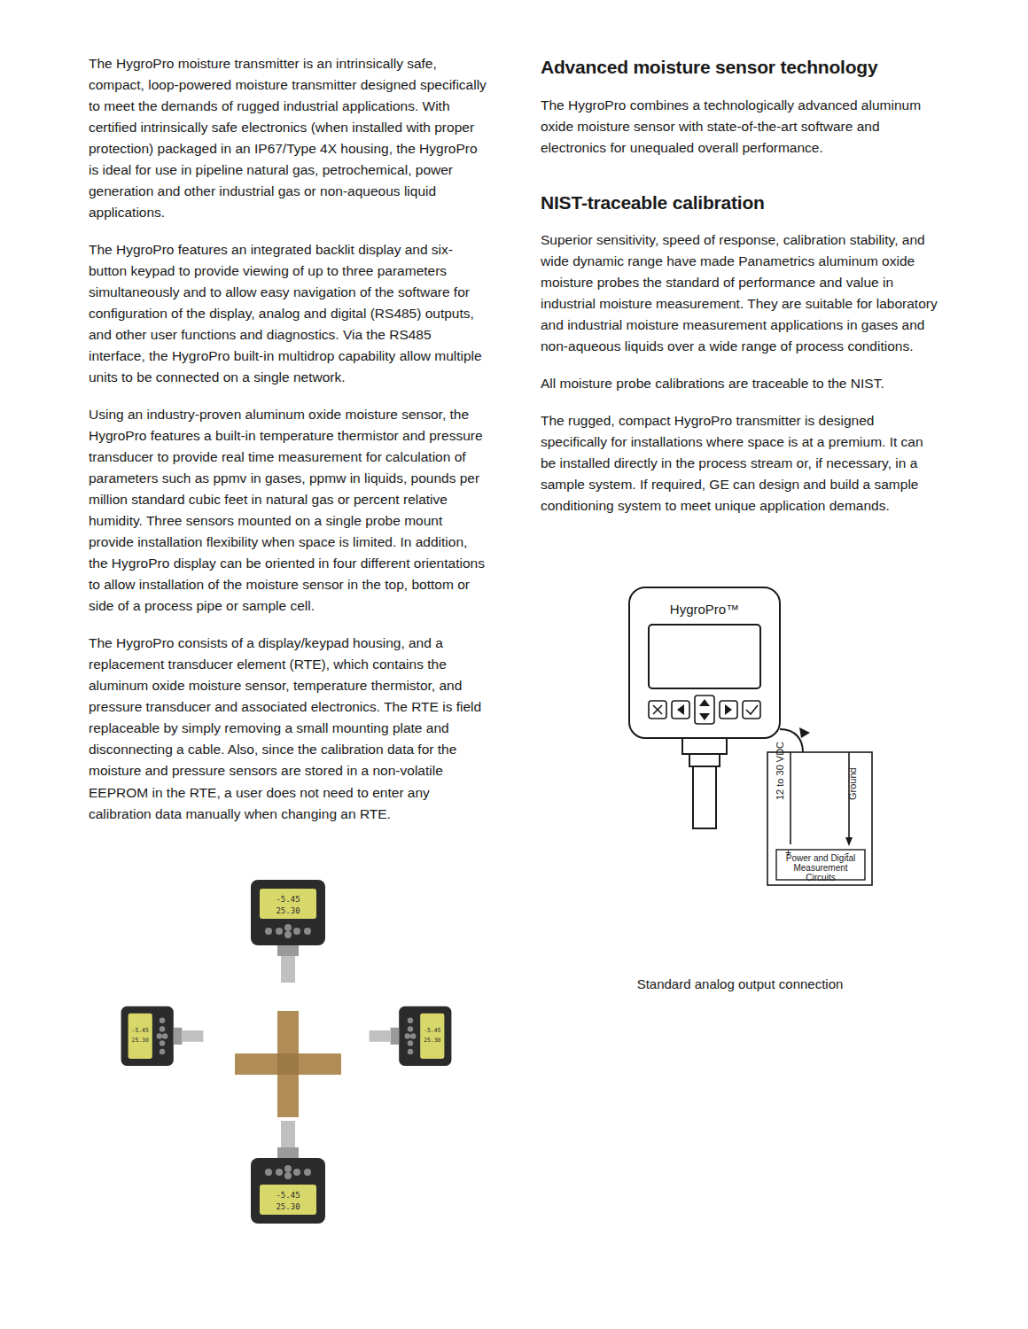The HygroPro moisture transmitter is an intrinsically safe, compact, loop-powered moisture transmitter designed specifically to meet the demands of rugged industrial applications. With certified intrinsically safe electronics (when installed with proper protection) packaged in an IP67/Type 4X housing, the HygroPro is ideal for use in pipeline natural gas, petrochemical, power generation and other industrial gas or non-aqueous liquid applications.
The HygroPro features an integrated backlit display and six-button keypad to provide viewing of up to three parameters simultaneously and to allow easy navigation of the software for configuration of the display, analog and digital (RS485) outputs, and other user functions and diagnostics. Via the RS485 interface, the HygroPro built-in multidrop capability allow multiple units to be connected on a single network.
Using an industry-proven aluminum oxide moisture sensor, the HygroPro features a built-in temperature thermistor and pressure transducer to provide real time measurement for calculation of parameters such as ppmv in gases, ppmw in liquids, pounds per million standard cubic feet in natural gas or percent relative humidity. Three sensors mounted on a single probe mount provide installation flexibility when space is limited. In addition, the HygroPro display can be oriented in four different orientations to allow installation of the moisture sensor in the top, bottom or side of a process pipe or sample cell.
The HygroPro consists of a display/keypad housing, and a replacement transducer element (RTE), which contains the aluminum oxide moisture sensor, temperature thermistor, and pressure transducer and associated electronics. The RTE is field replaceable by simply removing a small mounting plate and disconnecting a cable. Also, since the calibration data for the moisture and pressure sensors are stored in a non-volatile EEPROM in the RTE, a user does not need to enter any calibration data manually when changing an RTE.
-5.45 25.30
-5.45 25.30
-5.45 25.30
-5.45 25.30
Advanced moisture sensor technology
The HygroPro combines a technologically advanced aluminum oxide moisture sensor with state-of-the-art software and electronics for unequaled overall performance.
NIST-traceable calibration
Superior sensitivity, speed of response, calibration stability, and wide dynamic range have made Panametrics aluminum oxide moisture probes the standard of performance and value in industrial moisture measurement. They are suitable for laboratory and industrial moisture measurement applications in gases and non-aqueous liquids over a wide range of process conditions.
All moisture probe calibrations are traceable to the NIST.
The rugged, compact HygroPro transmitter is designed specifically for installations where space is at a premium. It can be installed directly in the process stream or, if necessary, in a sample system. If required, GE can design and build a sample conditioning system to meet unique application demands.
HygroPro™ 12 to 30 VDC Ground + - Power and Digital Measurement Circuits
Standard analog output connection